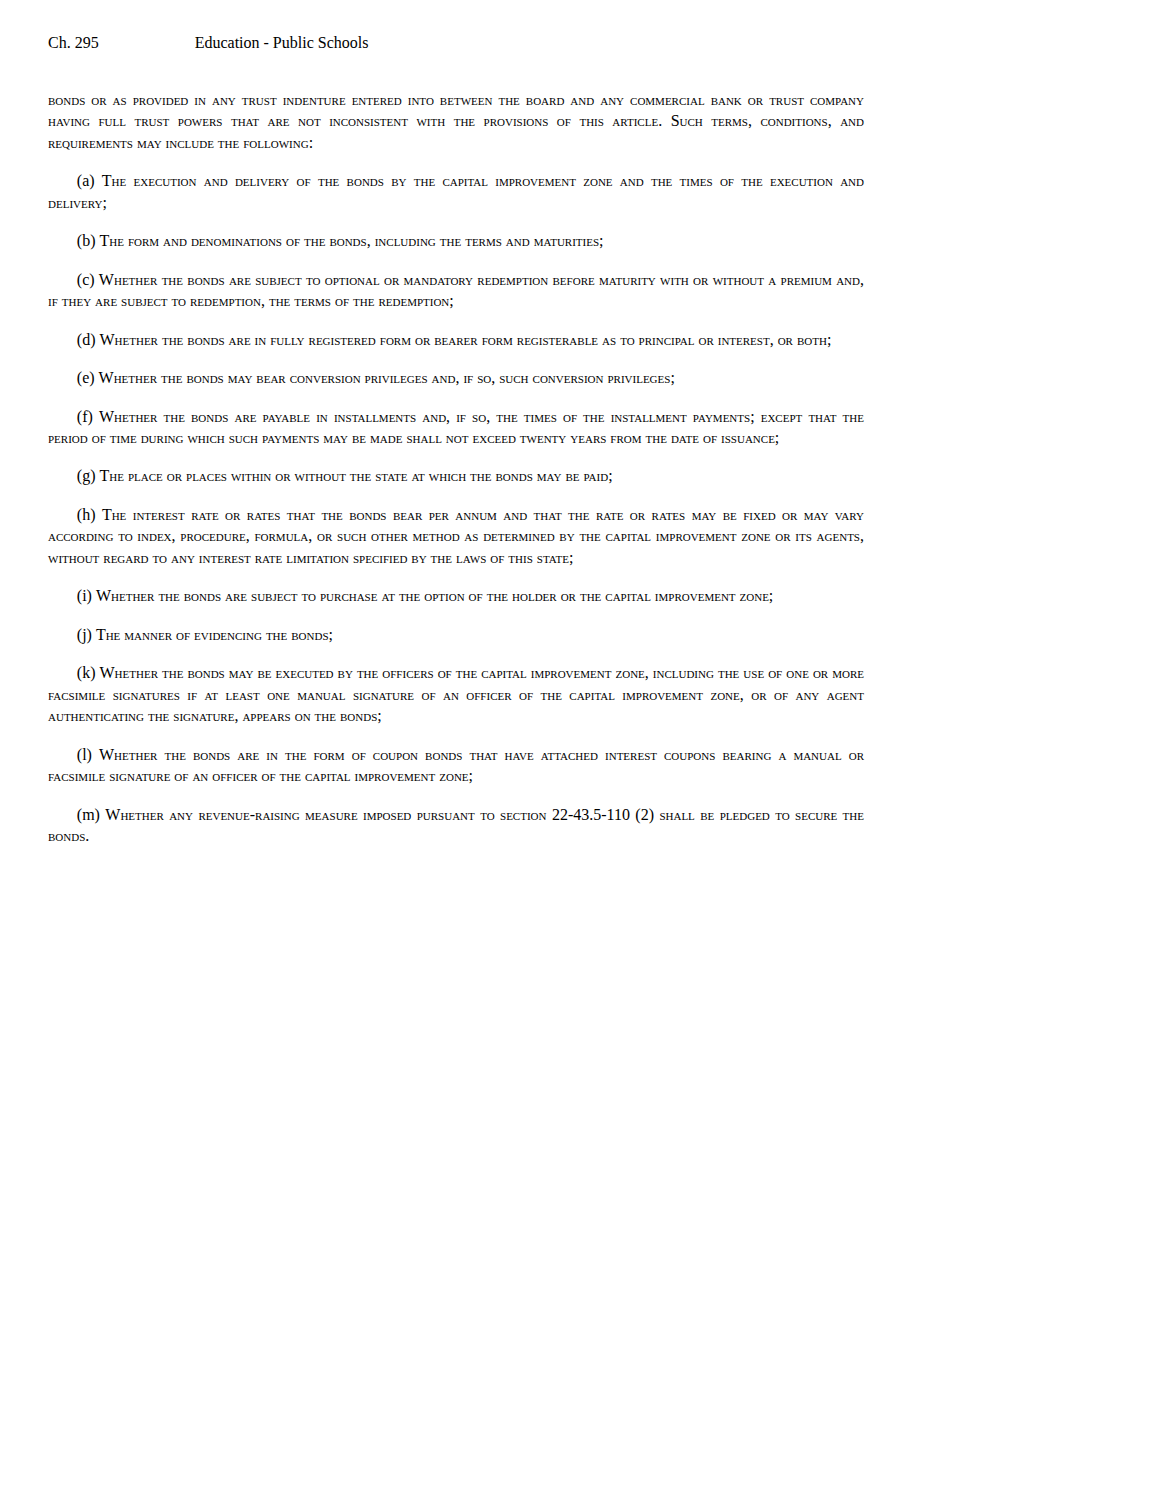Ch. 295
Education - Public Schools
bonds or as provided in any trust indenture entered into between the board and any commercial bank or trust company having full trust powers that are not inconsistent with the provisions of this article. Such terms, conditions, and requirements may include the following:
(a) The execution and delivery of the bonds by the capital improvement zone and the times of the execution and delivery;
(b) The form and denominations of the bonds, including the terms and maturities;
(c) Whether the bonds are subject to optional or mandatory redemption before maturity with or without a premium and, if they are subject to redemption, the terms of the redemption;
(d) Whether the bonds are in fully registered form or bearer form registerable as to principal or interest, or both;
(e) Whether the bonds may bear conversion privileges and, if so, such conversion privileges;
(f) Whether the bonds are payable in installments and, if so, the times of the installment payments; except that the period of time during which such payments may be made shall not exceed twenty years from the date of issuance;
(g) The place or places within or without the state at which the bonds may be paid;
(h) The interest rate or rates that the bonds bear per annum and that the rate or rates may be fixed or may vary according to index, procedure, formula, or such other method as determined by the capital improvement zone or its agents, without regard to any interest rate limitation specified by the laws of this state;
(i) Whether the bonds are subject to purchase at the option of the holder or the capital improvement zone;
(j) The manner of evidencing the bonds;
(k) Whether the bonds may be executed by the officers of the capital improvement zone, including the use of one or more facsimile signatures if at least one manual signature of an officer of the capital improvement zone, or of any agent authenticating the signature, appears on the bonds;
(l) Whether the bonds are in the form of coupon bonds that have attached interest coupons bearing a manual or facsimile signature of an officer of the capital improvement zone;
(m) Whether any revenue-raising measure imposed pursuant to section 22-43.5-110 (2) shall be pledged to secure the bonds.